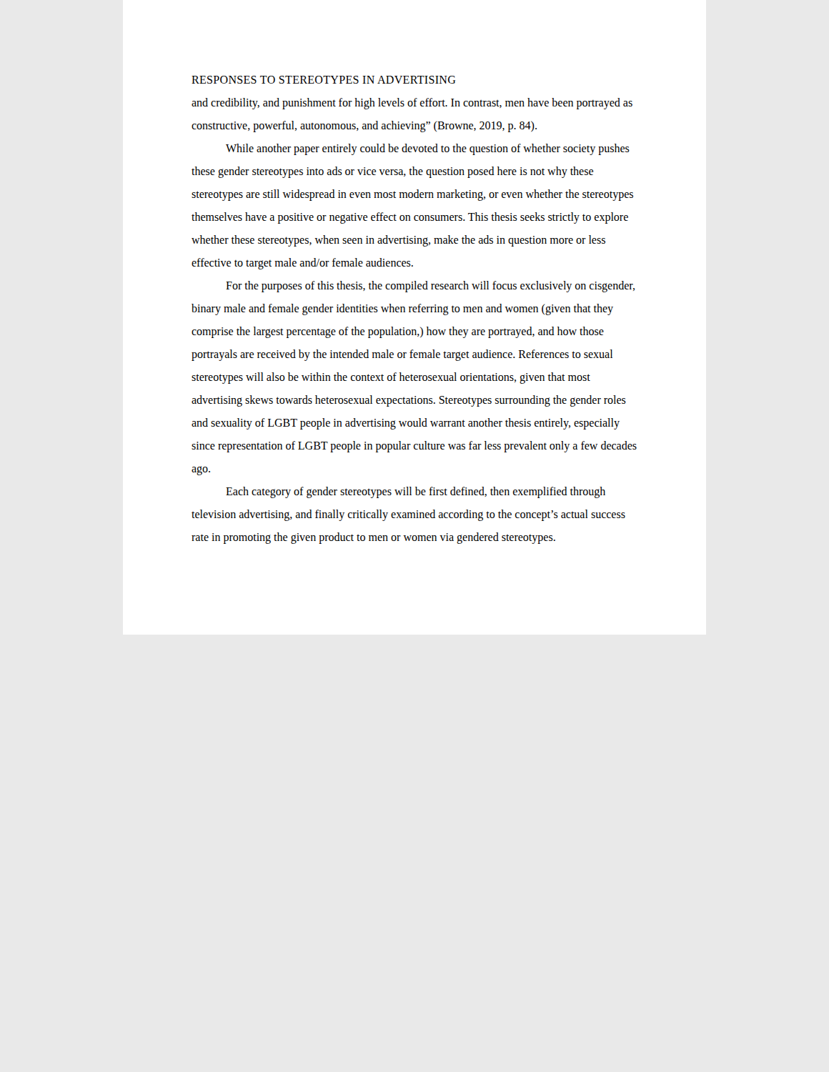RESPONSES TO STEREOTYPES IN ADVERTISING
and credibility, and punishment for high levels of effort. In contrast, men have been portrayed as constructive, powerful, autonomous, and achieving” (Browne, 2019, p. 84).
While another paper entirely could be devoted to the question of whether society pushes these gender stereotypes into ads or vice versa, the question posed here is not why these stereotypes are still widespread in even most modern marketing, or even whether the stereotypes themselves have a positive or negative effect on consumers. This thesis seeks strictly to explore whether these stereotypes, when seen in advertising, make the ads in question more or less effective to target male and/or female audiences.
For the purposes of this thesis, the compiled research will focus exclusively on cisgender, binary male and female gender identities when referring to men and women (given that they comprise the largest percentage of the population,) how they are portrayed, and how those portrayals are received by the intended male or female target audience. References to sexual stereotypes will also be within the context of heterosexual orientations, given that most advertising skews towards heterosexual expectations. Stereotypes surrounding the gender roles and sexuality of LGBT people in advertising would warrant another thesis entirely, especially since representation of LGBT people in popular culture was far less prevalent only a few decades ago.
Each category of gender stereotypes will be first defined, then exemplified through television advertising, and finally critically examined according to the concept’s actual success rate in promoting the given product to men or women via gendered stereotypes.